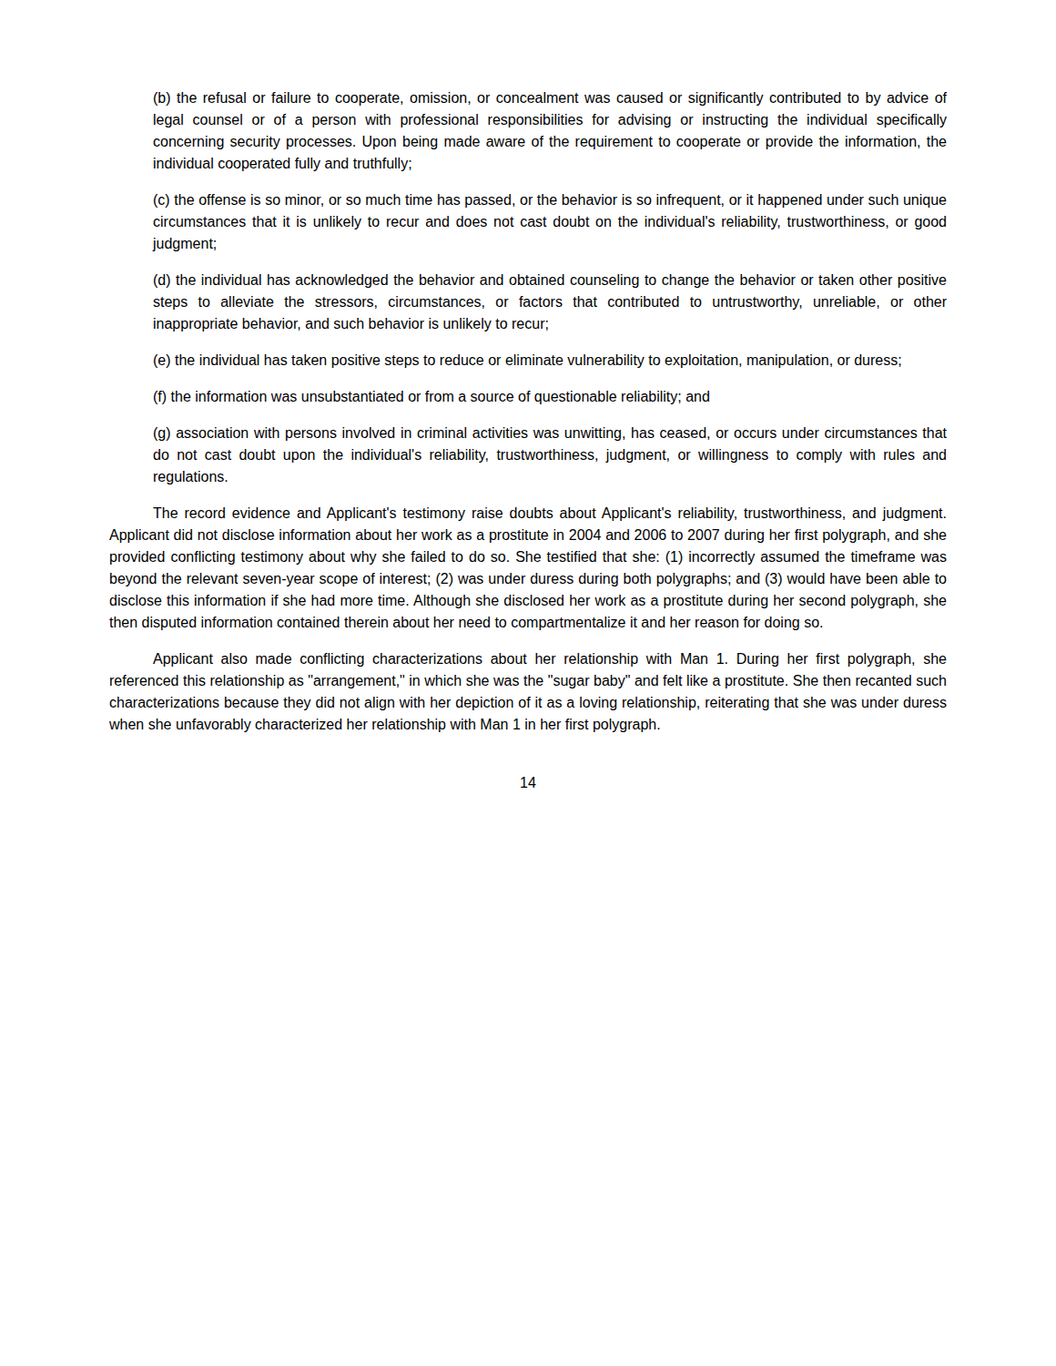(b) the refusal or failure to cooperate, omission, or concealment was caused or significantly contributed to by advice of legal counsel or of a person with professional responsibilities for advising or instructing the individual specifically concerning security processes. Upon being made aware of the requirement to cooperate or provide the information, the individual cooperated fully and truthfully;
(c) the offense is so minor, or so much time has passed, or the behavior is so infrequent, or it happened under such unique circumstances that it is unlikely to recur and does not cast doubt on the individual's reliability, trustworthiness, or good judgment;
(d) the individual has acknowledged the behavior and obtained counseling to change the behavior or taken other positive steps to alleviate the stressors, circumstances, or factors that contributed to untrustworthy, unreliable, or other inappropriate behavior, and such behavior is unlikely to recur;
(e) the individual has taken positive steps to reduce or eliminate vulnerability to exploitation, manipulation, or duress;
(f) the information was unsubstantiated or from a source of questionable reliability; and
(g) association with persons involved in criminal activities was unwitting, has ceased, or occurs under circumstances that do not cast doubt upon the individual's reliability, trustworthiness, judgment, or willingness to comply with rules and regulations.
The record evidence and Applicant's testimony raise doubts about Applicant's reliability, trustworthiness, and judgment. Applicant did not disclose information about her work as a prostitute in 2004 and 2006 to 2007 during her first polygraph, and she provided conflicting testimony about why she failed to do so. She testified that she: (1) incorrectly assumed the timeframe was beyond the relevant seven-year scope of interest; (2) was under duress during both polygraphs; and (3) would have been able to disclose this information if she had more time. Although she disclosed her work as a prostitute during her second polygraph, she then disputed information contained therein about her need to compartmentalize it and her reason for doing so.
Applicant also made conflicting characterizations about her relationship with Man 1. During her first polygraph, she referenced this relationship as "arrangement," in which she was the "sugar baby" and felt like a prostitute. She then recanted such characterizations because they did not align with her depiction of it as a loving relationship, reiterating that she was under duress when she unfavorably characterized her relationship with Man 1 in her first polygraph.
14